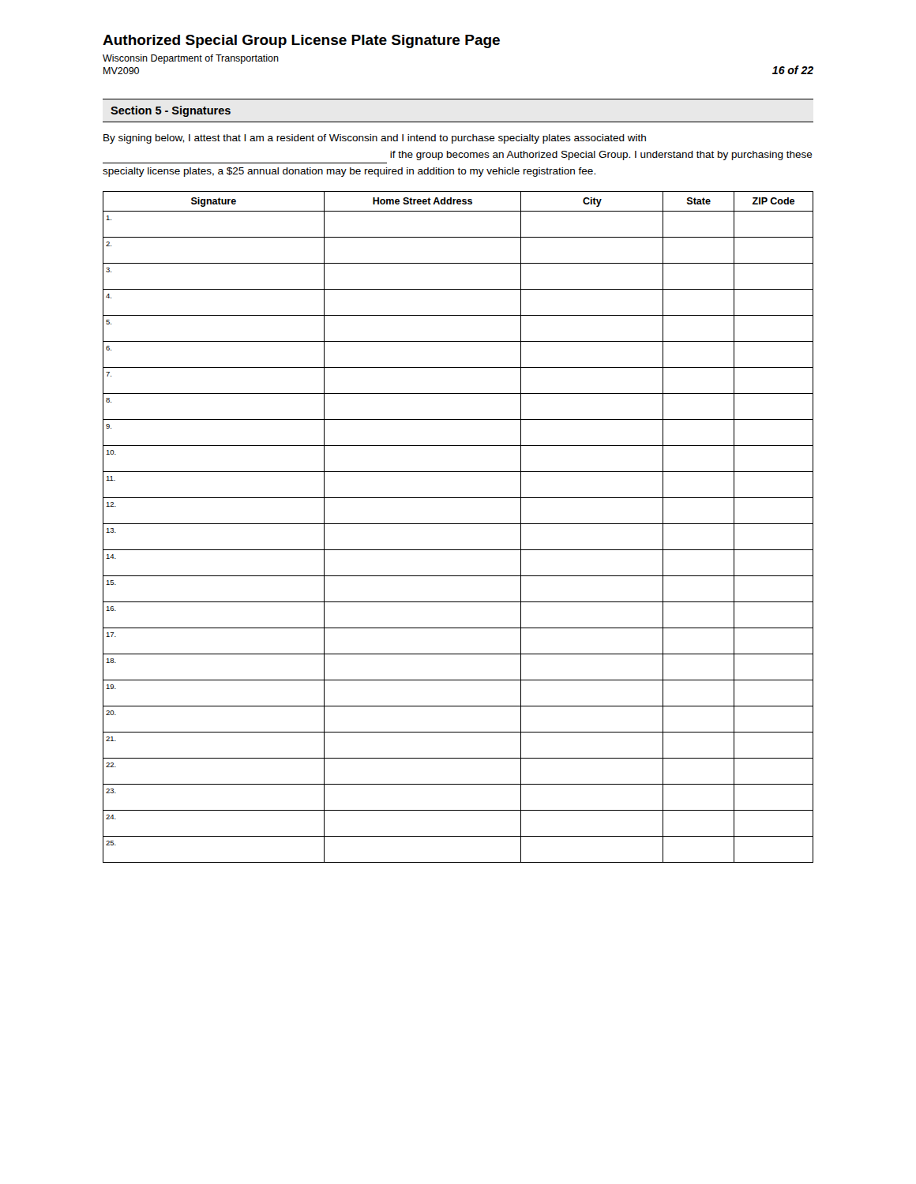Authorized Special Group License Plate Signature Page
Wisconsin Department of Transportation
MV2090
16 of 22
Section 5 - Signatures
By signing below, I attest that I am a resident of Wisconsin and I intend to purchase specialty plates associated with if the group becomes an Authorized Special Group. I understand that by purchasing these specialty license plates, a $25 annual donation may be required in addition to my vehicle registration fee.
| Signature | Home Street Address | City | State | ZIP Code |
| --- | --- | --- | --- | --- |
| 1. | | | | |
| 2. | | | | |
| 3. | | | | |
| 4. | | | | |
| 5. | | | | |
| 6. | | | | |
| 7. | | | | |
| 8. | | | | |
| 9. | | | | |
| 10. | | | | |
| 11. | | | | |
| 12. | | | | |
| 13. | | | | |
| 14. | | | | |
| 15. | | | | |
| 16. | | | | |
| 17. | | | | |
| 18. | | | | |
| 19. | | | | |
| 20. | | | | |
| 21. | | | | |
| 22. | | | | |
| 23. | | | | |
| 24. | | | | |
| 25. | | | | |